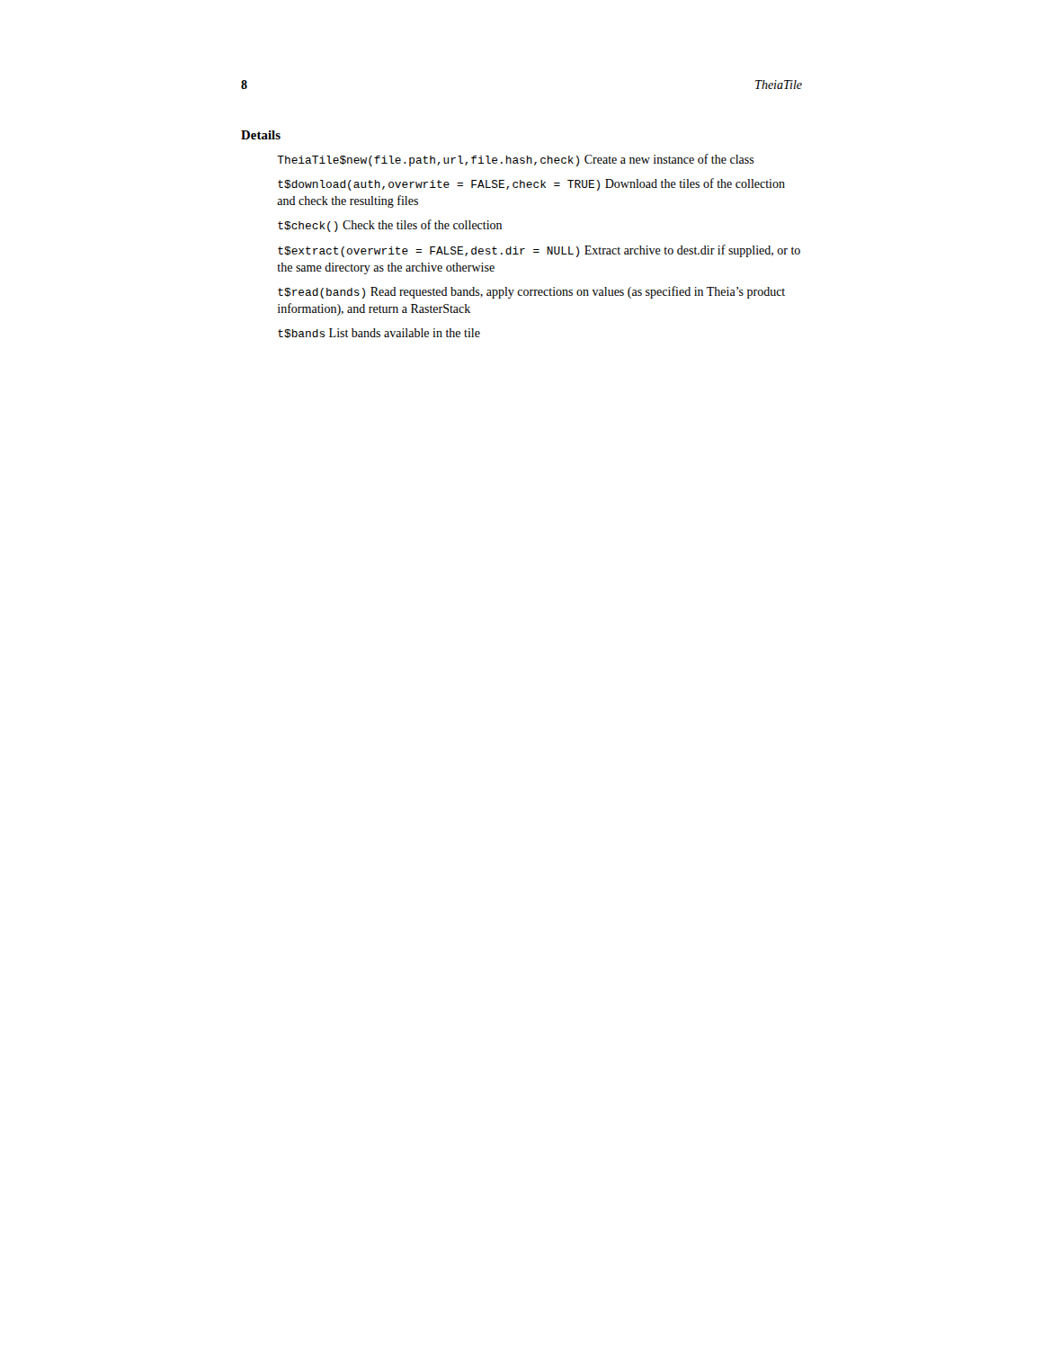8 TheiaTile
Details
TheiaTile$new(file.path,url,file.hash,check) Create a new instance of the class
t$download(auth,overwrite = FALSE,check = TRUE) Download the tiles of the collection and check the resulting files
t$check() Check the tiles of the collection
t$extract(overwrite = FALSE,dest.dir = NULL) Extract archive to dest.dir if supplied, or to the same directory as the archive otherwise
t$read(bands) Read requested bands, apply corrections on values (as specified in Theia’s product information), and return a RasterStack
t$bands List bands available in the tile